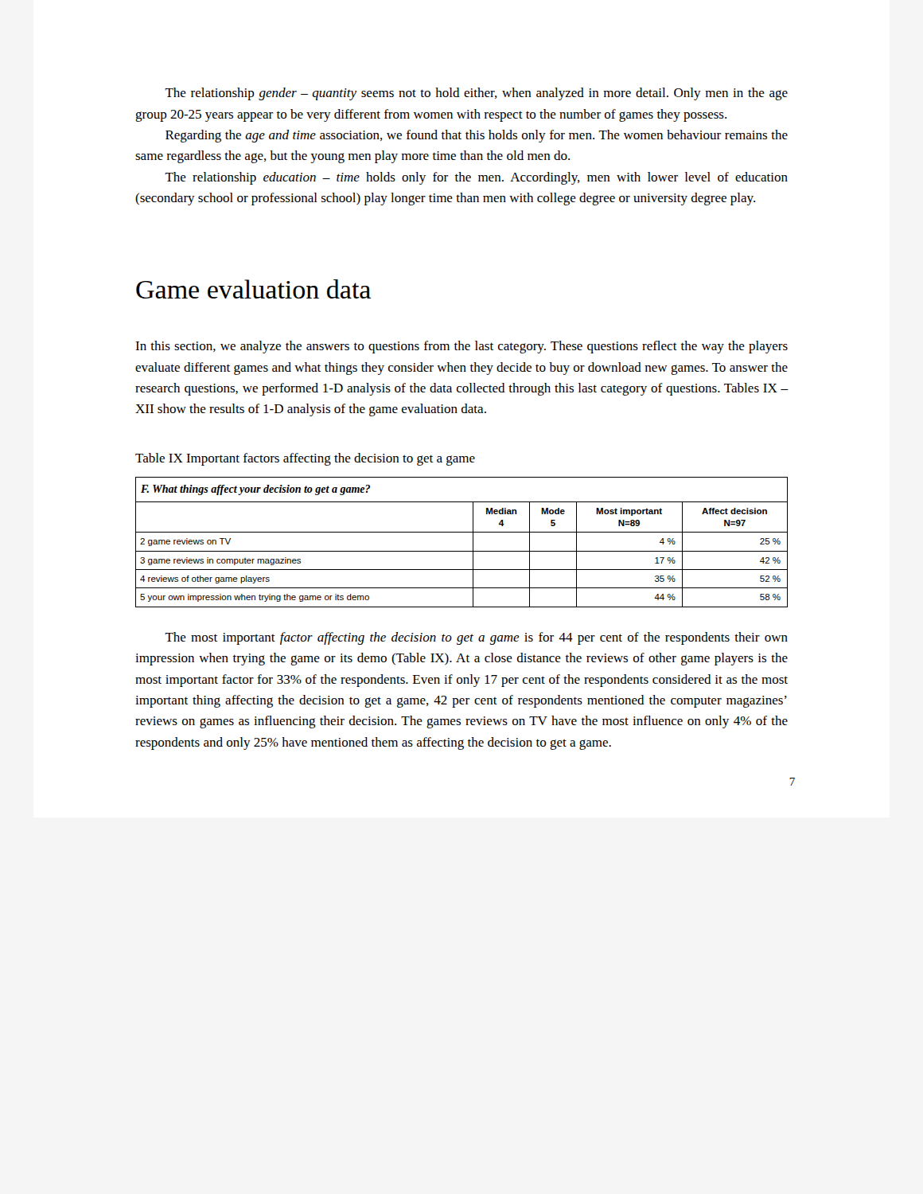The relationship gender – quantity seems not to hold either, when analyzed in more detail. Only men in the age group 20-25 years appear to be very different from women with respect to the number of games they possess.
Regarding the age and time association, we found that this holds only for men. The women behaviour remains the same regardless the age, but the young men play more time than the old men do.
The relationship education – time holds only for the men. Accordingly, men with lower level of education (secondary school or professional school) play longer time than men with college degree or university degree play.
Game evaluation data
In this section, we analyze the answers to questions from the last category. These questions reflect the way the players evaluate different games and what things they consider when they decide to buy or download new games. To answer the research questions, we performed 1-D analysis of the data collected through this last category of questions. Tables IX – XII show the results of 1-D analysis of the game evaluation data.
Table IX Important factors affecting the decision to get a game
| F. What things affect your decision to get a game? |
| | Median 4 | Mode 5 | Most important N=89 | Affect decision N=97 |
| 2 game reviews on TV | | | 4 % | 25 % |
| 3 game reviews in computer magazines | | | 17 % | 42 % |
| 4 reviews of other game players | | | 35 % | 52 % |
| 5 your own impression when trying the game or its demo | | | 44 % | 58 % |
The most important factor affecting the decision to get a game is for 44 per cent of the respondents their own impression when trying the game or its demo (Table IX). At a close distance the reviews of other game players is the most important factor for 33% of the respondents. Even if only 17 per cent of the respondents considered it as the most important thing affecting the decision to get a game, 42 per cent of respondents mentioned the computer magazines’ reviews on games as influencing their decision. The games reviews on TV have the most influence on only 4% of the respondents and only 25% have mentioned them as affecting the decision to get a game.
7